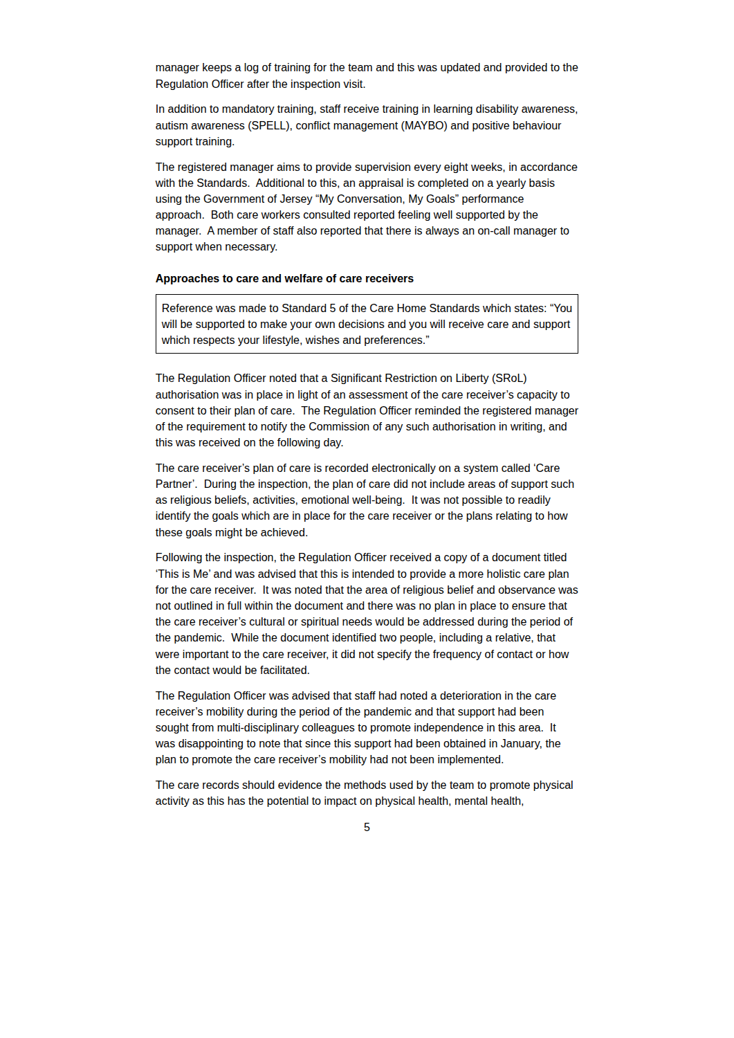manager keeps a log of training for the team and this was updated and provided to the Regulation Officer after the inspection visit.
In addition to mandatory training, staff receive training in learning disability awareness, autism awareness (SPELL), conflict management (MAYBO) and positive behaviour support training.
The registered manager aims to provide supervision every eight weeks, in accordance with the Standards. Additional to this, an appraisal is completed on a yearly basis using the Government of Jersey “My Conversation, My Goals” performance approach. Both care workers consulted reported feeling well supported by the manager. A member of staff also reported that there is always an on-call manager to support when necessary.
Approaches to care and welfare of care receivers
Reference was made to Standard 5 of the Care Home Standards which states: “You will be supported to make your own decisions and you will receive care and support which respects your lifestyle, wishes and preferences.”
The Regulation Officer noted that a Significant Restriction on Liberty (SRoL) authorisation was in place in light of an assessment of the care receiver’s capacity to consent to their plan of care. The Regulation Officer reminded the registered manager of the requirement to notify the Commission of any such authorisation in writing, and this was received on the following day.
The care receiver’s plan of care is recorded electronically on a system called ‘Care Partner’. During the inspection, the plan of care did not include areas of support such as religious beliefs, activities, emotional well-being. It was not possible to readily identify the goals which are in place for the care receiver or the plans relating to how these goals might be achieved.
Following the inspection, the Regulation Officer received a copy of a document titled ‘This is Me’ and was advised that this is intended to provide a more holistic care plan for the care receiver. It was noted that the area of religious belief and observance was not outlined in full within the document and there was no plan in place to ensure that the care receiver’s cultural or spiritual needs would be addressed during the period of the pandemic. While the document identified two people, including a relative, that were important to the care receiver, it did not specify the frequency of contact or how the contact would be facilitated.
The Regulation Officer was advised that staff had noted a deterioration in the care receiver’s mobility during the period of the pandemic and that support had been sought from multi-disciplinary colleagues to promote independence in this area. It was disappointing to note that since this support had been obtained in January, the plan to promote the care receiver’s mobility had not been implemented.
The care records should evidence the methods used by the team to promote physical activity as this has the potential to impact on physical health, mental health,
5